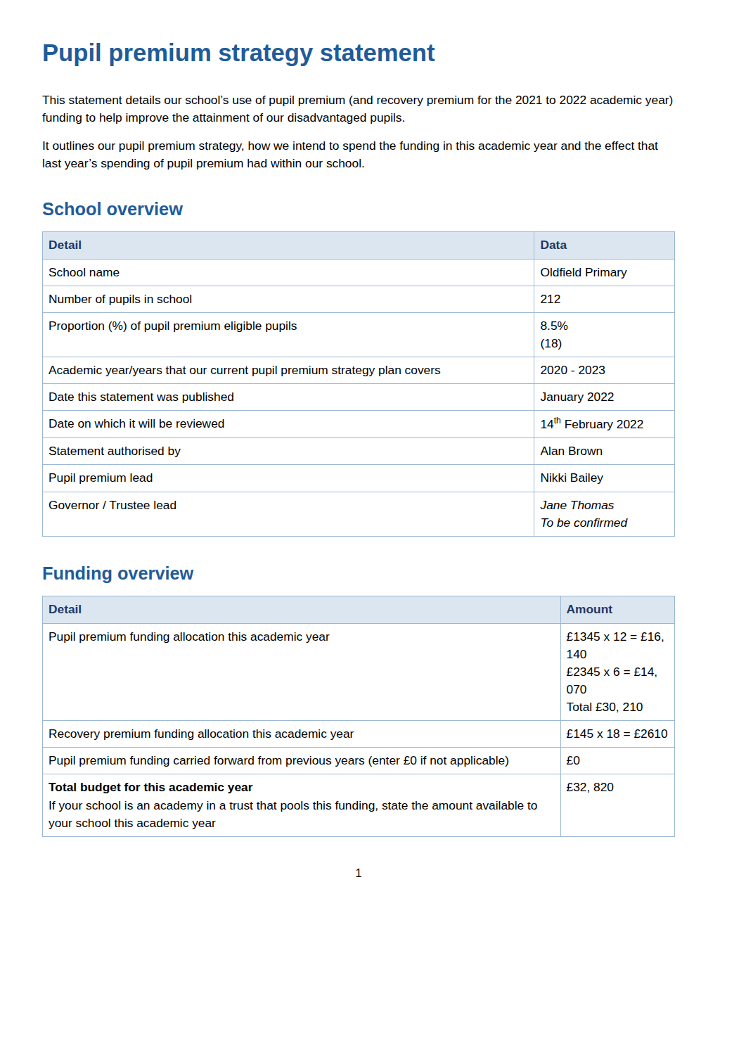Pupil premium strategy statement
This statement details our school’s use of pupil premium (and recovery premium for the 2021 to 2022 academic year) funding to help improve the attainment of our disadvantaged pupils.
It outlines our pupil premium strategy, how we intend to spend the funding in this academic year and the effect that last year’s spending of pupil premium had within our school.
School overview
| Detail | Data |
| --- | --- |
| School name | Oldfield Primary |
| Number of pupils in school | 212 |
| Proportion (%) of pupil premium eligible pupils | 8.5% (18) |
| Academic year/years that our current pupil premium strategy plan covers | 2020 - 2023 |
| Date this statement was published | January 2022 |
| Date on which it will be reviewed | 14 th February 2022 |
| Statement authorised by | Alan Brown |
| Pupil premium lead | Nikki Bailey |
| Governor / Trustee lead | Jane Thomas To be confirmed |
Funding overview
| Detail | Amount |
| --- | --- |
| Pupil premium funding allocation this academic year | £1345 x 12 = £16, 140 £2345 x 6 = £14, 070 Total £30, 210 |
| Recovery premium funding allocation this academic year | £145 x 18 = £2610 |
| Pupil premium funding carried forward from previous years (enter £0 if not applicable) | £0 |
| Total budget for this academic year If your school is an academy in a trust that pools this funding, state the amount available to your school this academic year | £32, 820 |
1